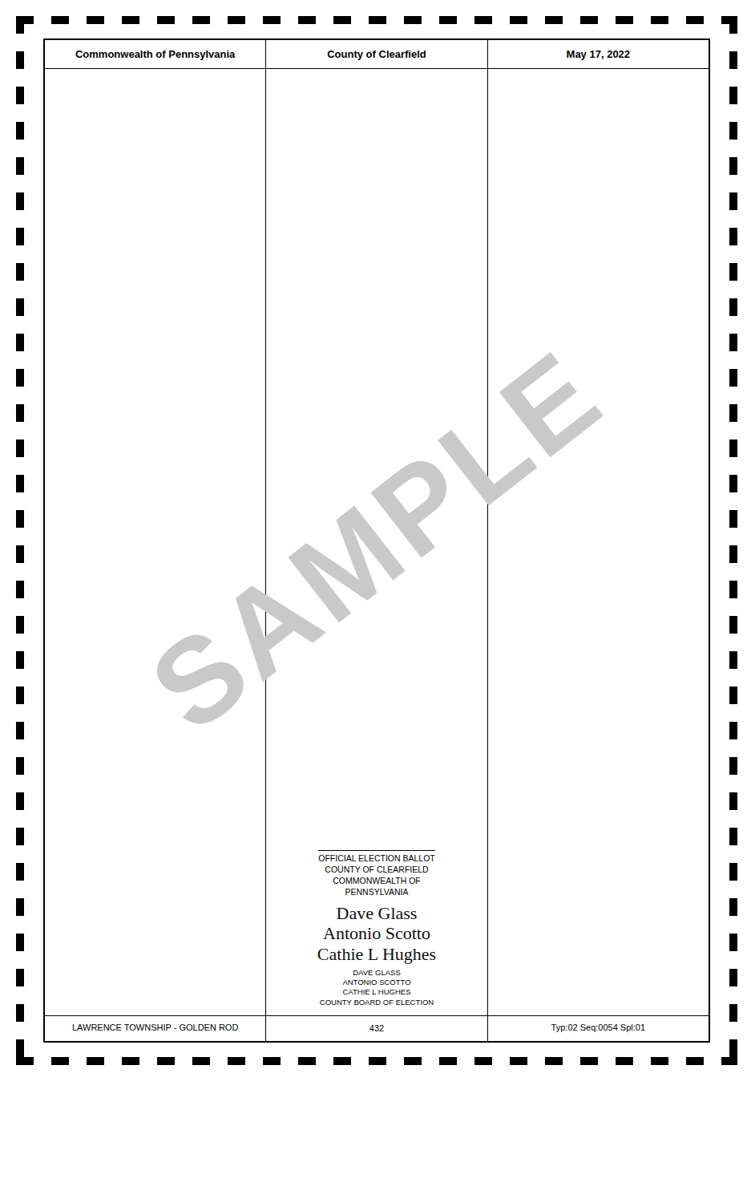SAMPLE
| Commonwealth of Pennsylvania | County of Clearfield | May 17, 2022 |
| --- | --- | --- |
| | OFFICIAL ELECTION BALLOT COUNTY OF CLEARFIELD COMMONWEALTH OF PENNSYLVANIA Dave Glass Antonio Scotto Cathie L Hughes DAVE GLASS ANTONIO SCOTTO CATHIE L HUGHES COUNTY BOARD OF ELECTION | |
| LAWRENCE TOWNSHIP - GOLDEN ROD | 432 | Typ:02 Seq:0054 Spl:01 |